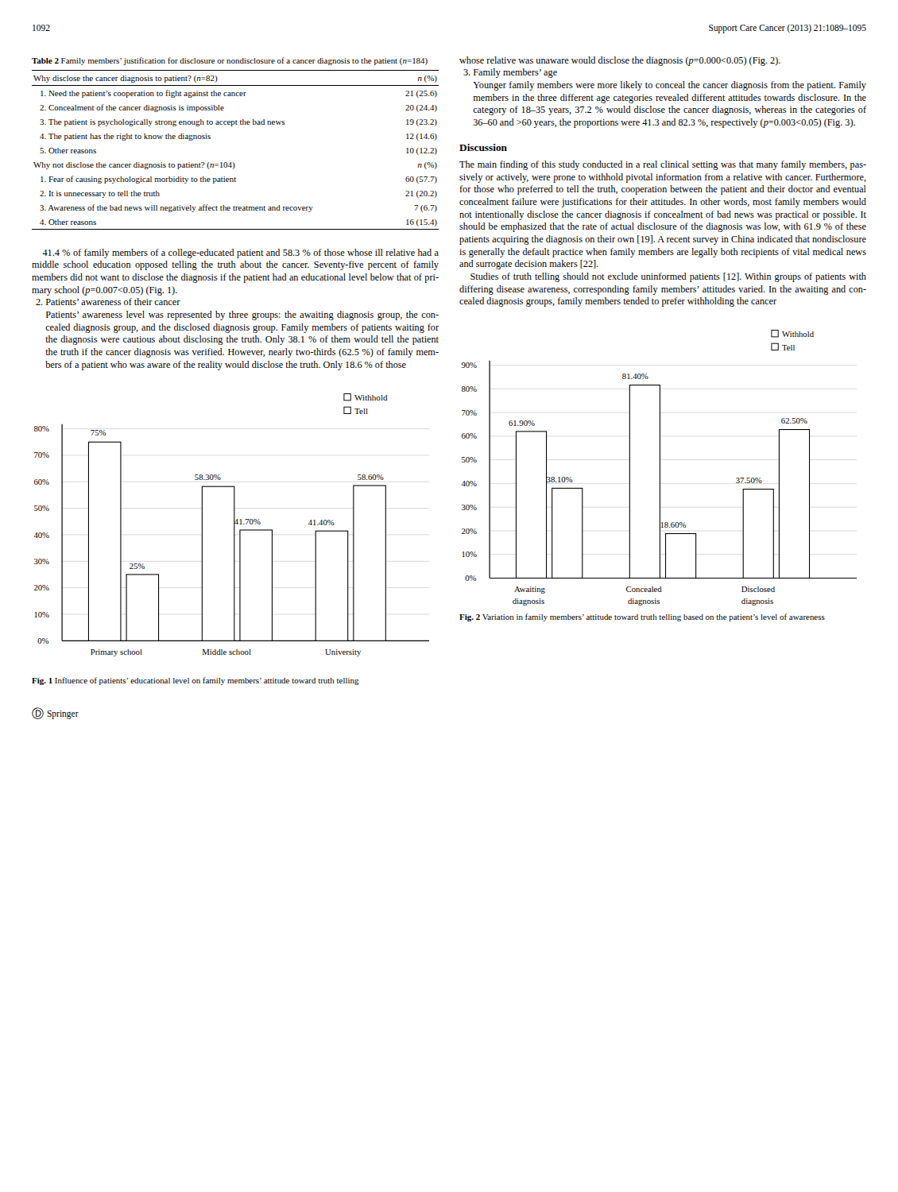1092
Support Care Cancer (2013) 21:1089–1095
Table 2 Family members’ justification for disclosure or nondisclosure of a cancer diagnosis to the patient (n=184)
| Why disclose the cancer diagnosis to patient? ( n =82) | n (%) |
| --- | --- |
| 1. Need the patient’s cooperation to fight against the cancer | 21 (25.6) |
| 2. Concealment of the cancer diagnosis is impossible | 20 (24.4) |
| 3. The patient is psychologically strong enough to accept the bad news | 19 (23.2) |
| 4. The patient has the right to know the diagnosis | 12 (14.6) |
| 5. Other reasons | 10 (12.2) |
| Why not disclose the cancer diagnosis to patient? ( n =104) | n (%) |
| 1. Fear of causing psychological morbidity to the patient | 60 (57.7) |
| 2. It is unnecessary to tell the truth | 21 (20.2) |
| 3. Awareness of the bad news will negatively affect the treatment and recovery | 7 (6.7) |
| 4. Other reasons | 16 (15.4) |
41.4 % of family members of a college-educated patient and 58.3 % of those whose ill relative had a middle school education opposed telling the truth about the cancer. Seventy-five percent of family members did not want to disclose the diagnosis if the patient had an educational level below that of primary school (p=0.007<0.05) (Fig. 1).
Patients’ awareness of their cancer
Patients’ awareness level was represented by three groups: the awaiting diagnosis group, the concealed diagnosis group, and the disclosed diagnosis group. Family members of patients waiting for the diagnosis were cautious about disclosing the truth. Only 38.1 % of them would tell the patient the truth if the cancer diagnosis was verified. However, nearly two-thirds (62.5 %) of family members of a patient who was aware of the reality would disclose the truth. Only 18.6 % of those
Withhold Tell 80% 70% 60% 50% 40% 30% 20% 10% 0% 75% 25% Primary school 58.30% 41.70% Middle school 41.40% 58.60% University
Fig. 1 Influence of patients’ educational level on family members’ attitude toward truth telling
Ⓓ Springer
whose relative was unaware would disclose the diagnosis (p=0.000<0.05) (Fig. 2).
Family members’ age
Younger family members were more likely to conceal the cancer diagnosis from the patient. Family members in the three different age categories revealed different attitudes towards disclosure. In the category of 18–35 years, 37.2 % would disclose the cancer diagnosis, whereas in the categories of 36–60 and >60 years, the proportions were 41.3 and 82.3 %, respectively (p=0.003<0.05) (Fig. 3).
Discussion
The main finding of this study conducted in a real clinical setting was that many family members, passively or actively, were prone to withhold pivotal information from a relative with cancer. Furthermore, for those who preferred to tell the truth, cooperation between the patient and their doctor and eventual concealment failure were justifications for their attitudes. In other words, most family members would not intentionally disclose the cancer diagnosis if concealment of bad news was practical or possible. It should be emphasized that the rate of actual disclosure of the diagnosis was low, with 61.9 % of these patients acquiring the diagnosis on their own [19]. A recent survey in China indicated that nondisclosure is generally the default practice when family members are legally both recipients of vital medical news and surrogate decision makers [22].
Studies of truth telling should not exclude uninformed patients [12]. Within groups of patients with differing disease awareness, corresponding family members’ attitudes varied. In the awaiting and concealed diagnosis groups, family members tended to prefer withholding the cancer
Withhold Tell 90% 80% 70% 60% 50% 40% 30% 20% 10% 0% 61.90% 38.10% Awaiting diagnosis 81.40% 18.60% Concealed diagnosis 37.50% 62.50% Disclosed diagnosis
Fig. 2 Variation in family members’ attitude toward truth telling based on the patient’s level of awareness